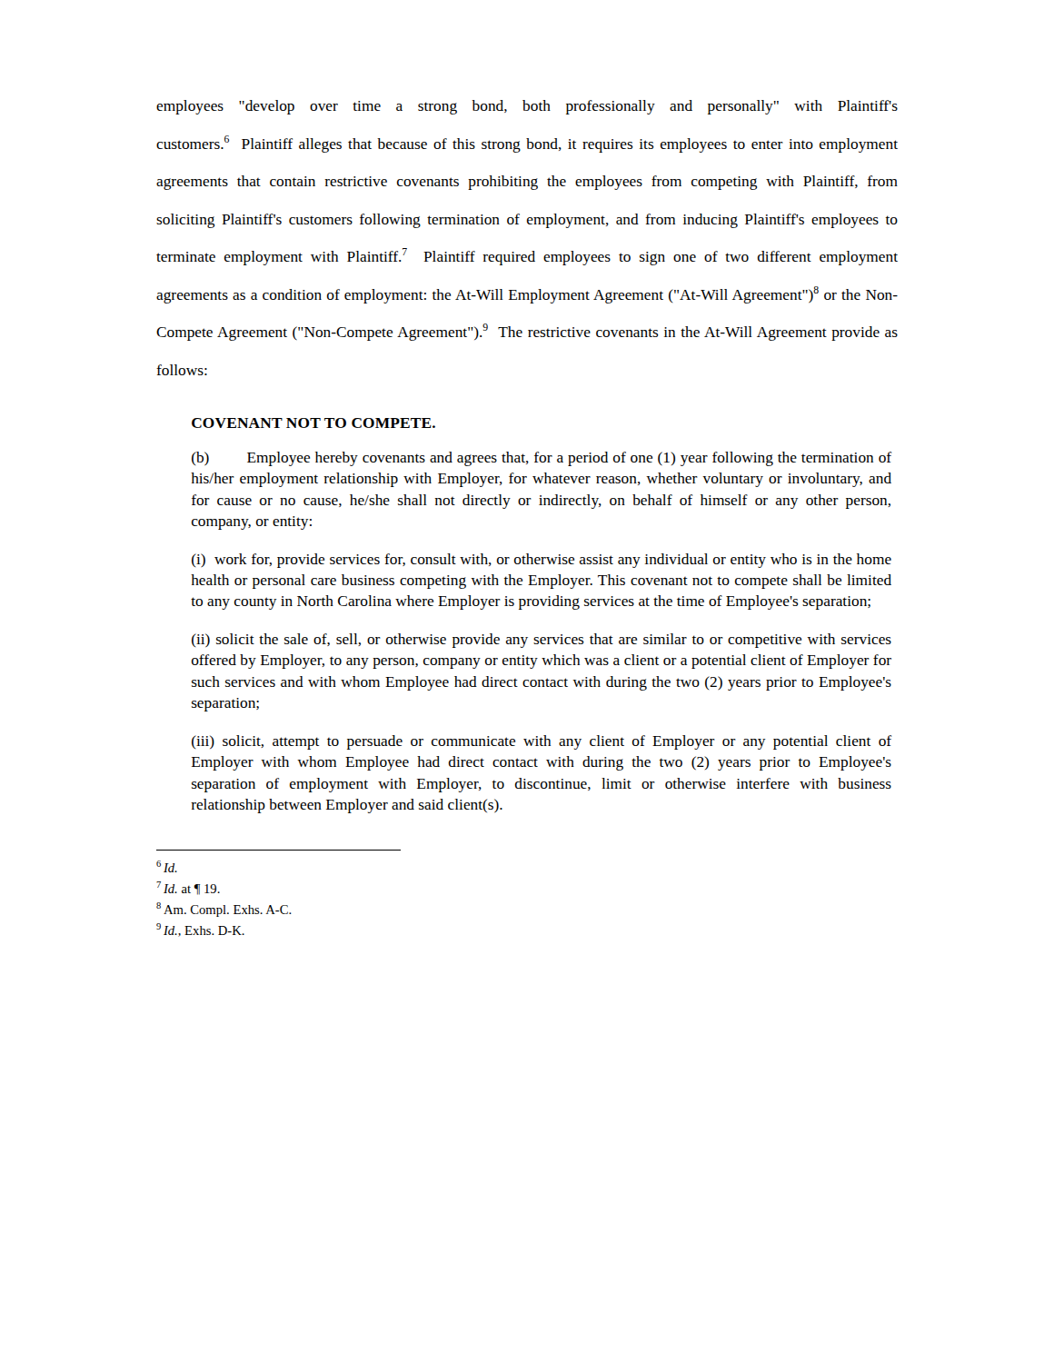employees "develop over time a strong bond, both professionally and personally" with Plaintiff's customers.6 Plaintiff alleges that because of this strong bond, it requires its employees to enter into employment agreements that contain restrictive covenants prohibiting the employees from competing with Plaintiff, from soliciting Plaintiff's customers following termination of employment, and from inducing Plaintiff's employees to terminate employment with Plaintiff.7 Plaintiff required employees to sign one of two different employment agreements as a condition of employment: the At-Will Employment Agreement ("At-Will Agreement")8 or the Non-Compete Agreement ("Non-Compete Agreement").9 The restrictive covenants in the At-Will Agreement provide as follows:
Covenant Not to Compete.
(b) Employee hereby covenants and agrees that, for a period of one (1) year following the termination of his/her employment relationship with Employer, for whatever reason, whether voluntary or involuntary, and for cause or no cause, he/she shall not directly or indirectly, on behalf of himself or any other person, company, or entity:
(i) work for, provide services for, consult with, or otherwise assist any individual or entity who is in the home health or personal care business competing with the Employer. This covenant not to compete shall be limited to any county in North Carolina where Employer is providing services at the time of Employee's separation;
(ii) solicit the sale of, sell, or otherwise provide any services that are similar to or competitive with services offered by Employer, to any person, company or entity which was a client or a potential client of Employer for such services and with whom Employee had direct contact with during the two (2) years prior to Employee's separation;
(iii) solicit, attempt to persuade or communicate with any client of Employer or any potential client of Employer with whom Employee had direct contact with during the two (2) years prior to Employee's separation of employment with Employer, to discontinue, limit or otherwise interfere with business relationship between Employer and said client(s).
6 Id.
7 Id. at ¶ 19.
8 Am. Compl. Exhs. A-C.
9 Id., Exhs. D-K.